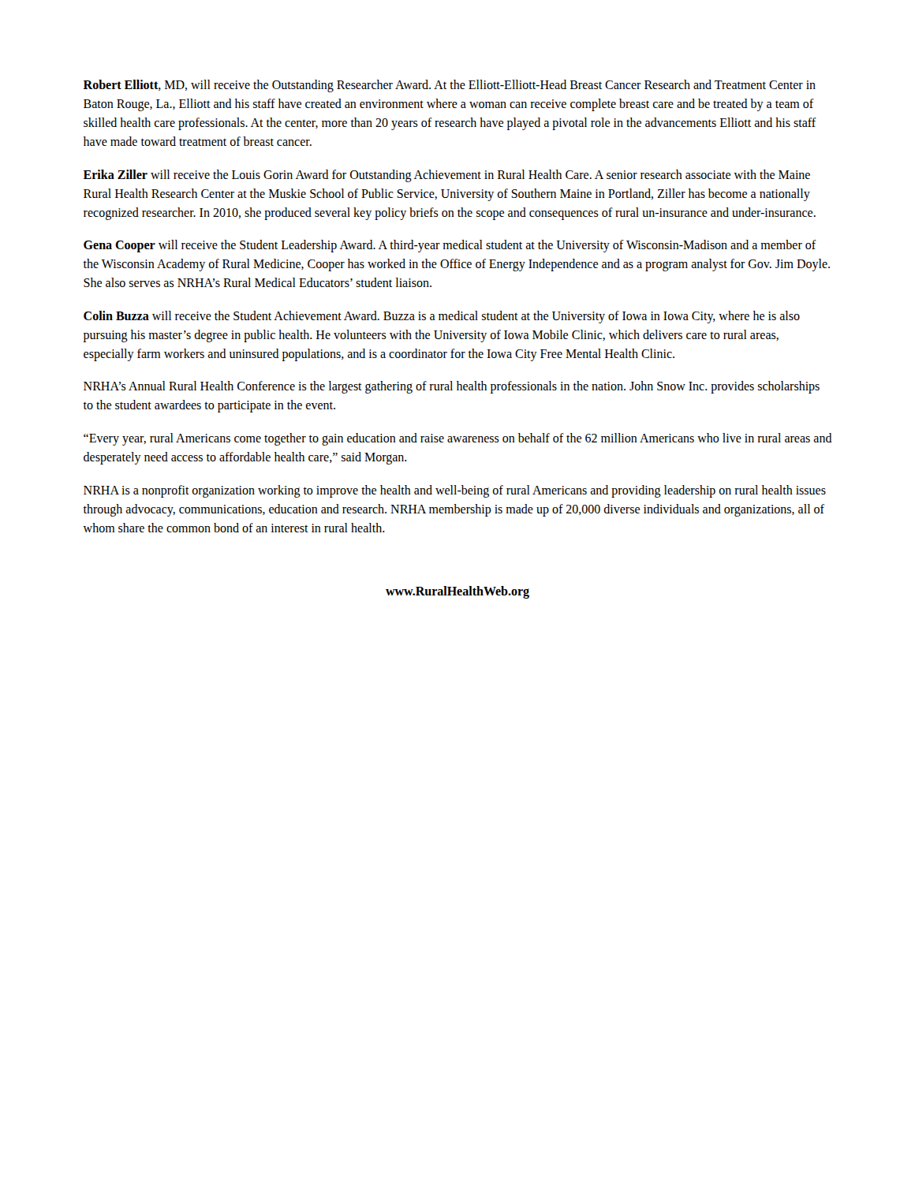Robert Elliott, MD, will receive the Outstanding Researcher Award. At the Elliott-Elliott-Head Breast Cancer Research and Treatment Center in Baton Rouge, La., Elliott and his staff have created an environment where a woman can receive complete breast care and be treated by a team of skilled health care professionals. At the center, more than 20 years of research have played a pivotal role in the advancements Elliott and his staff have made toward treatment of breast cancer.
Erika Ziller will receive the Louis Gorin Award for Outstanding Achievement in Rural Health Care. A senior research associate with the Maine Rural Health Research Center at the Muskie School of Public Service, University of Southern Maine in Portland, Ziller has become a nationally recognized researcher. In 2010, she produced several key policy briefs on the scope and consequences of rural un-insurance and under-insurance.
Gena Cooper will receive the Student Leadership Award. A third-year medical student at the University of Wisconsin-Madison and a member of the Wisconsin Academy of Rural Medicine, Cooper has worked in the Office of Energy Independence and as a program analyst for Gov. Jim Doyle. She also serves as NRHA’s Rural Medical Educators’ student liaison.
Colin Buzza will receive the Student Achievement Award. Buzza is a medical student at the University of Iowa in Iowa City, where he is also pursuing his master’s degree in public health. He volunteers with the University of Iowa Mobile Clinic, which delivers care to rural areas, especially farm workers and uninsured populations, and is a coordinator for the Iowa City Free Mental Health Clinic.
NRHA’s Annual Rural Health Conference is the largest gathering of rural health professionals in the nation. John Snow Inc. provides scholarships to the student awardees to participate in the event.
“Every year, rural Americans come together to gain education and raise awareness on behalf of the 62 million Americans who live in rural areas and desperately need access to affordable health care,” said Morgan.
NRHA is a nonprofit organization working to improve the health and well-being of rural Americans and providing leadership on rural health issues through advocacy, communications, education and research. NRHA membership is made up of 20,000 diverse individuals and organizations, all of whom share the common bond of an interest in rural health.
www.RuralHealthWeb.org